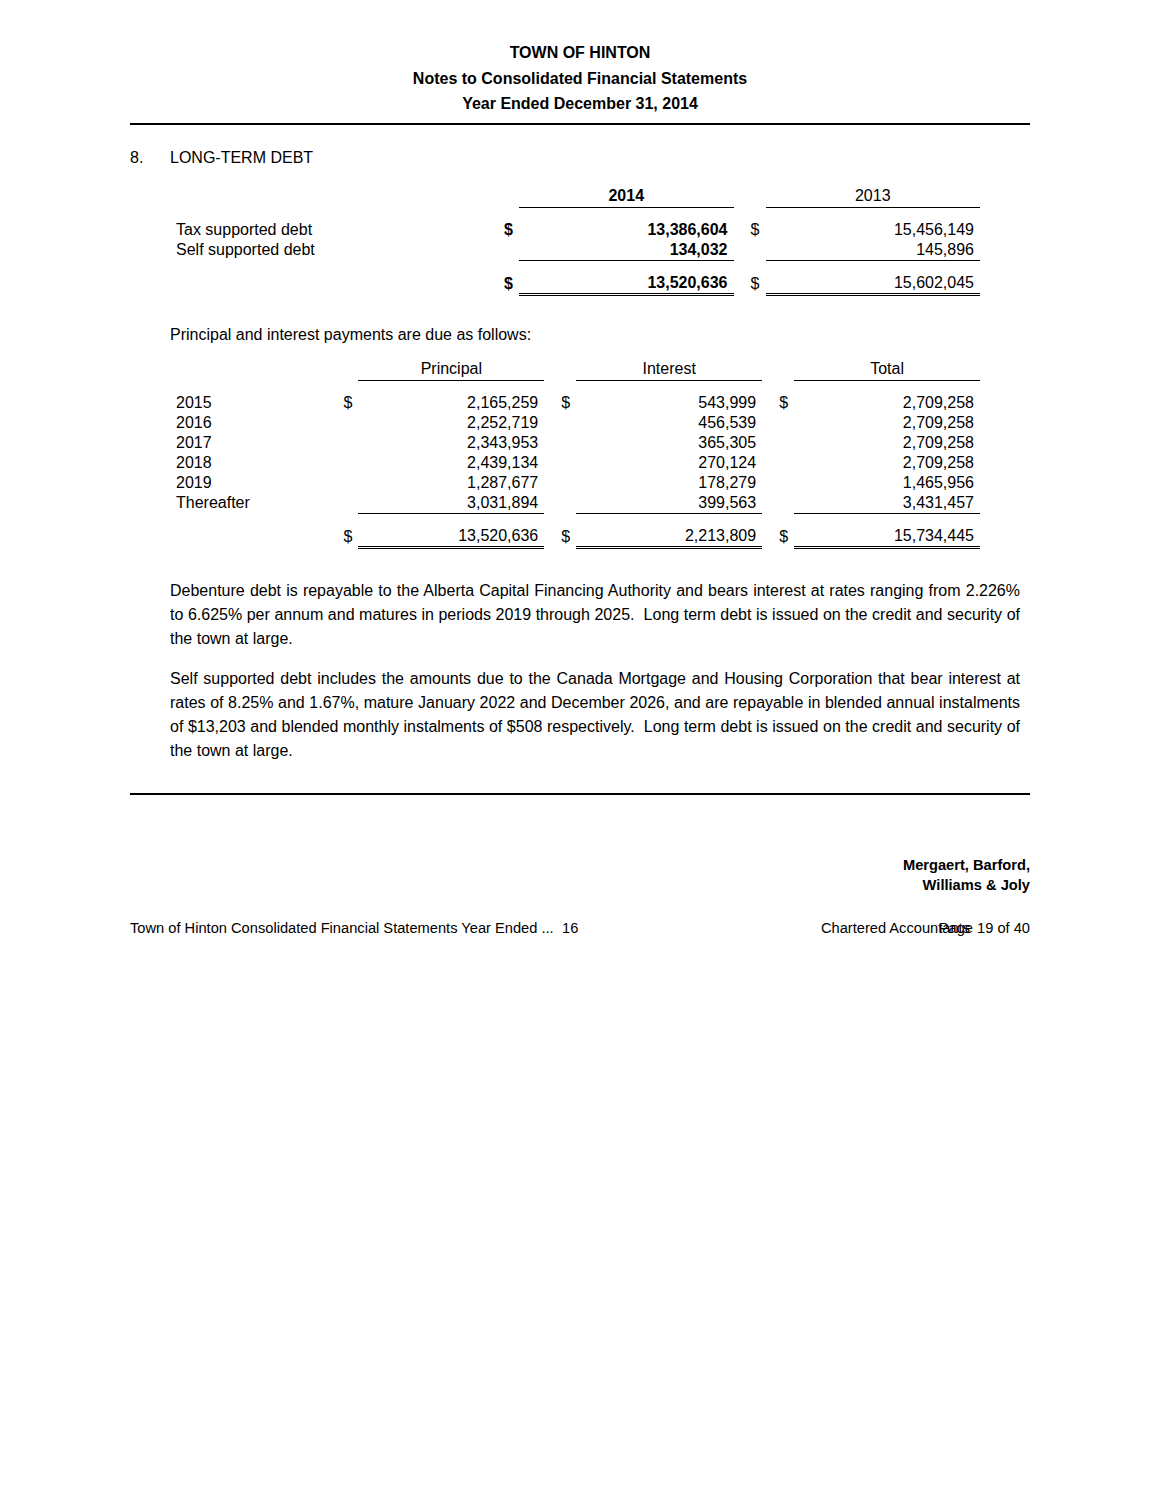TOWN OF HINTON
Notes to Consolidated Financial Statements
Year Ended December 31, 2014
8. LONG-TERM DEBT
| | | 2014 | | 2013 |
| Tax supported debt | $ | 13,386,604 | $ | 15,456,149 |
| Self supported debt | | 134,032 | | 145,896 |
| | $ | 13,520,636 | $ | 15,602,045 |
Principal and interest payments are due as follows:
| | | Principal | | Interest | | Total |
| 2015 | $ | 2,165,259 | $ | 543,999 | $ | 2,709,258 |
| 2016 | | 2,252,719 | | 456,539 | | 2,709,258 |
| 2017 | | 2,343,953 | | 365,305 | | 2,709,258 |
| 2018 | | 2,439,134 | | 270,124 | | 2,709,258 |
| 2019 | | 1,287,677 | | 178,279 | | 1,465,956 |
| Thereafter | | 3,031,894 | | 399,563 | | 3,431,457 |
| | $ | 13,520,636 | $ | 2,213,809 | $ | 15,734,445 |
Debenture debt is repayable to the Alberta Capital Financing Authority and bears interest at rates ranging from 2.226% to 6.625% per annum and matures in periods 2019 through 2025. Long term debt is issued on the credit and security of the town at large.
Self supported debt includes the amounts due to the Canada Mortgage and Housing Corporation that bear interest at rates of 8.25% and 1.67%, mature January 2022 and December 2026, and are repayable in blended annual instalments of $13,203 and blended monthly instalments of $508 respectively. Long term debt is issued on the credit and security of the town at large.
Mergaert, Barford,
Williams & Joly
Town of Hinton Consolidated Financial Statements Year Ended ...
16
Chartered Accountants
Page 19 of 40